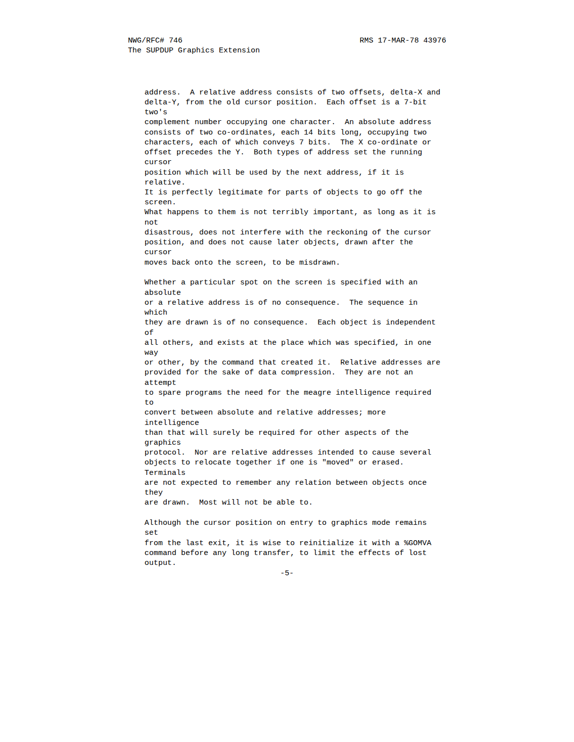NWG/RFC# 746 The SUPDUP Graphics Extension
RMS 17-MAR-78 43976
address. A relative address consists of two offsets, delta-X and delta-Y, from the old cursor position. Each offset is a 7-bit two's complement number occupying one character. An absolute address consists of two co-ordinates, each 14 bits long, occupying two characters, each of which conveys 7 bits. The X co-ordinate or offset precedes the Y. Both types of address set the running cursor position which will be used by the next address, if it is relative. It is perfectly legitimate for parts of objects to go off the screen. What happens to them is not terribly important, as long as it is not disastrous, does not interfere with the reckoning of the cursor position, and does not cause later objects, drawn after the cursor moves back onto the screen, to be misdrawn.
Whether a particular spot on the screen is specified with an absolute or a relative address is of no consequence. The sequence in which they are drawn is of no consequence. Each object is independent of all others, and exists at the place which was specified, in one way or other, by the command that created it. Relative addresses are provided for the sake of data compression. They are not an attempt to spare programs the need for the meagre intelligence required to convert between absolute and relative addresses; more intelligence than that will surely be required for other aspects of the graphics protocol. Nor are relative addresses intended to cause several objects to relocate together if one is "moved" or erased. Terminals are not expected to remember any relation between objects once they are drawn. Most will not be able to.
Although the cursor position on entry to graphics mode remains set from the last exit, it is wise to reinitialize it with a %GOMVA command before any long transfer, to limit the effects of lost output.
-5-